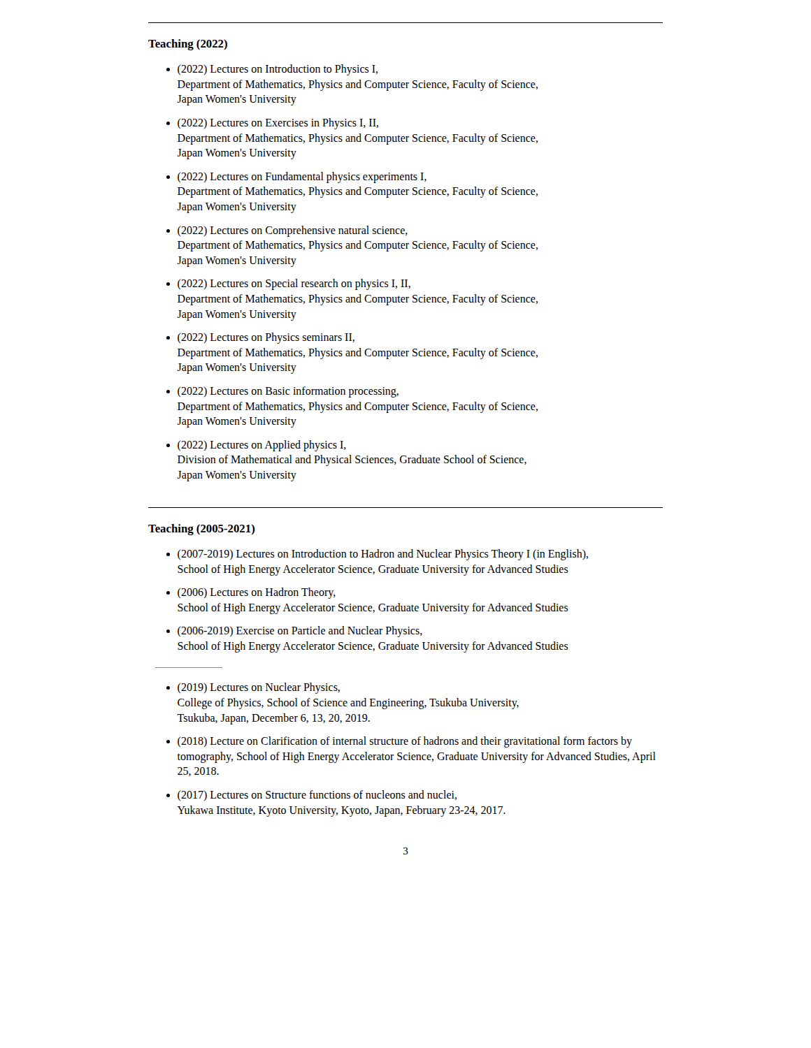Teaching (2022)
(2022) Lectures on Introduction to Physics I,
Department of Mathematics, Physics and Computer Science, Faculty of Science,
Japan Women's University
(2022) Lectures on Exercises in Physics I, II,
Department of Mathematics, Physics and Computer Science, Faculty of Science,
Japan Women's University
(2022) Lectures on Fundamental physics experiments I,
Department of Mathematics, Physics and Computer Science, Faculty of Science,
Japan Women's University
(2022) Lectures on Comprehensive natural science,
Department of Mathematics, Physics and Computer Science, Faculty of Science,
Japan Women's University
(2022) Lectures on Special research on physics I, II,
Department of Mathematics, Physics and Computer Science, Faculty of Science,
Japan Women's University
(2022) Lectures on Physics seminars II,
Department of Mathematics, Physics and Computer Science, Faculty of Science,
Japan Women's University
(2022) Lectures on Basic information processing,
Department of Mathematics, Physics and Computer Science, Faculty of Science,
Japan Women's University
(2022) Lectures on Applied physics I,
Division of Mathematical and Physical Sciences, Graduate School of Science,
Japan Women's University
Teaching (2005-2021)
(2007-2019) Lectures on Introduction to Hadron and Nuclear Physics Theory I (in English),
School of High Energy Accelerator Science, Graduate University for Advanced Studies
(2006) Lectures on Hadron Theory,
School of High Energy Accelerator Science, Graduate University for Advanced Studies
(2006-2019) Exercise on Particle and Nuclear Physics,
School of High Energy Accelerator Science, Graduate University for Advanced Studies
(2019) Lectures on Nuclear Physics,
College of Physics, School of Science and Engineering, Tsukuba University,
Tsukuba, Japan, December 6, 13, 20, 2019.
(2018) Lecture on Clarification of internal structure of hadrons and their gravitational form factors by tomography, School of High Energy Accelerator Science, Graduate University for Advanced Studies, April 25, 2018.
(2017) Lectures on Structure functions of nucleons and nuclei,
Yukawa Institute, Kyoto University, Kyoto, Japan, February 23-24, 2017.
3